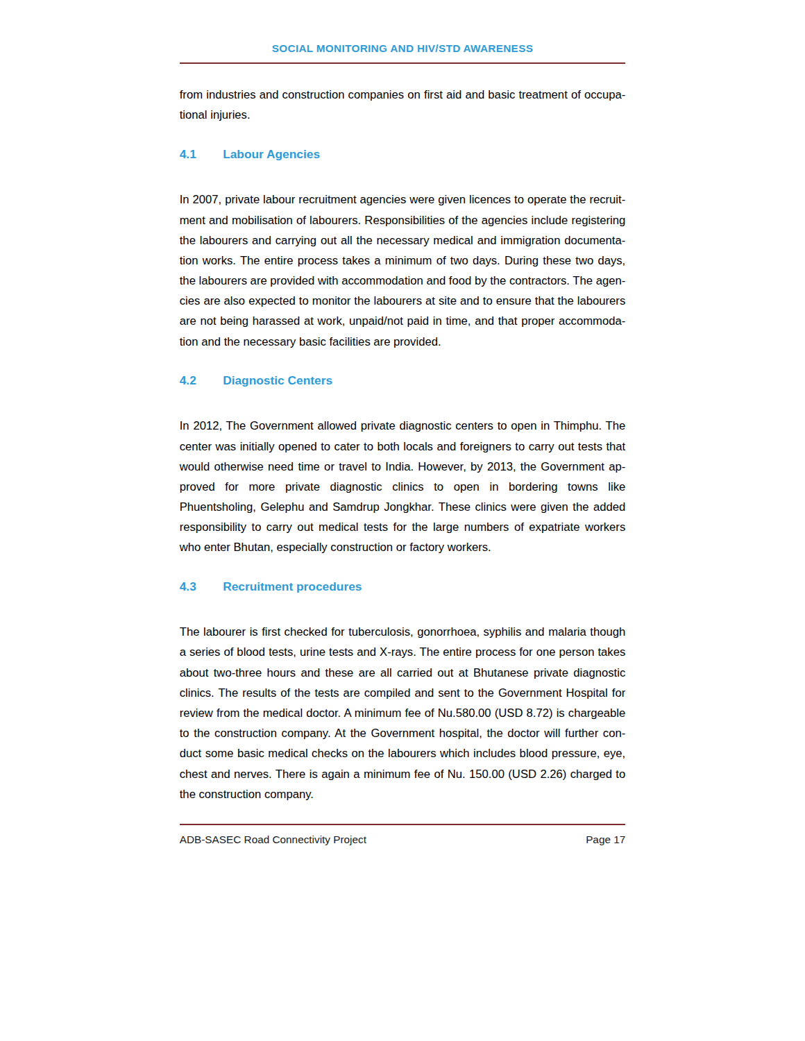Social Monitoring and HIV/STD Awareness
from industries and construction companies on first aid and basic treatment of occupational injuries.
4.1 Labour Agencies
In 2007, private labour recruitment agencies were given licences to operate the recruitment and mobilisation of labourers. Responsibilities of the agencies include registering the labourers and carrying out all the necessary medical and immigration documentation works. The entire process takes a minimum of two days. During these two days, the labourers are provided with accommodation and food by the contractors. The agencies are also expected to monitor the labourers at site and to ensure that the labourers are not being harassed at work, unpaid/not paid in time, and that proper accommodation and the necessary basic facilities are provided.
4.2 Diagnostic Centers
In 2012, The Government allowed private diagnostic centers to open in Thimphu. The center was initially opened to cater to both locals and foreigners to carry out tests that would otherwise need time or travel to India. However, by 2013, the Government approved for more private diagnostic clinics to open in bordering towns like Phuentsholing, Gelephu and Samdrup Jongkhar. These clinics were given the added responsibility to carry out medical tests for the large numbers of expatriate workers who enter Bhutan, especially construction or factory workers.
4.3 Recruitment procedures
The labourer is first checked for tuberculosis, gonorrhoea, syphilis and malaria though a series of blood tests, urine tests and X-rays. The entire process for one person takes about two-three hours and these are all carried out at Bhutanese private diagnostic clinics. The results of the tests are compiled and sent to the Government Hospital for review from the medical doctor. A minimum fee of Nu.580.00 (USD 8.72) is chargeable to the construction company. At the Government hospital, the doctor will further conduct some basic medical checks on the labourers which includes blood pressure, eye, chest and nerves. There is again a minimum fee of Nu. 150.00 (USD 2.26) charged to the construction company.
ADB-SASEC Road Connectivity Project
Page 17